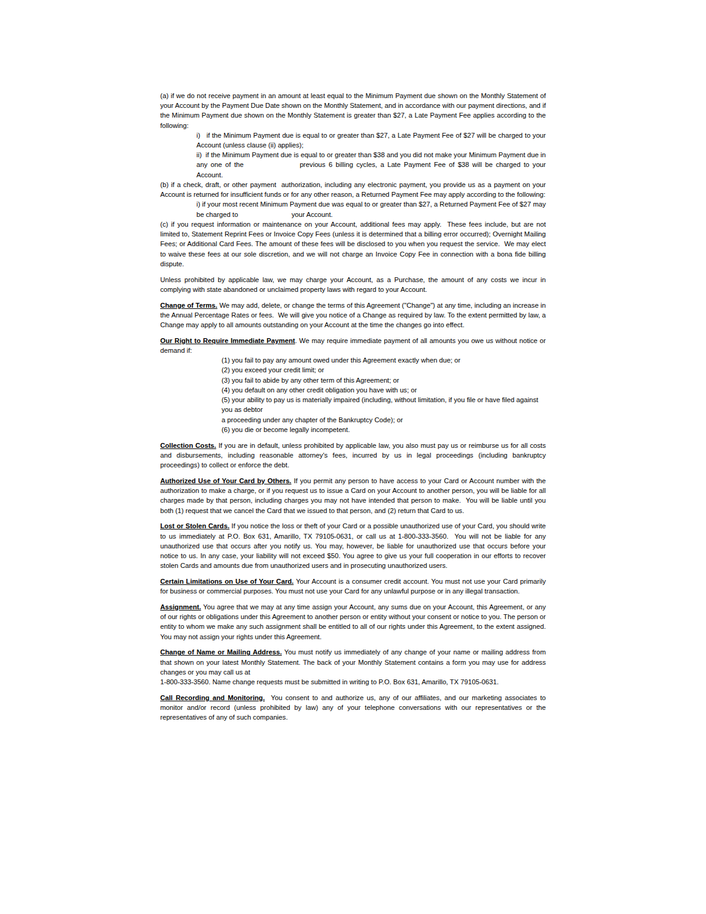(a) if we do not receive payment in an amount at least equal to the Minimum Payment due shown on the Monthly Statement of your Account by the Payment Due Date shown on the Monthly Statement, and in accordance with our payment directions, and if the Minimum Payment due shown on the Monthly Statement is greater than $27, a Late Payment Fee applies according to the following:
i) if the Minimum Payment due is equal to or greater than $27, a Late Payment Fee of $27 will be charged to your Account (unless clause (ii) applies);
ii) if the Minimum Payment due is equal to or greater than $38 and you did not make your Minimum Payment due in any one of the previous 6 billing cycles, a Late Payment Fee of $38 will be charged to your Account.
(b) if a check, draft, or other payment authorization, including any electronic payment, you provide us as a payment on your Account is returned for insufficient funds or for any other reason, a Returned Payment Fee may apply according to the following:
i) if your most recent Minimum Payment due was equal to or greater than $27, a Returned Payment Fee of $27 may be charged to your Account.
(c) if you request information or maintenance on your Account, additional fees may apply. These fees include, but are not limited to, Statement Reprint Fees or Invoice Copy Fees (unless it is determined that a billing error occurred); Overnight Mailing Fees; or Additional Card Fees. The amount of these fees will be disclosed to you when you request the service. We may elect to waive these fees at our sole discretion, and we will not charge an Invoice Copy Fee in connection with a bona fide billing dispute.
Unless prohibited by applicable law, we may charge your Account, as a Purchase, the amount of any costs we incur in complying with state abandoned or unclaimed property laws with regard to your Account.
Change of Terms. We may add, delete, or change the terms of this Agreement ("Change") at any time, including an increase in the Annual Percentage Rates or fees. We will give you notice of a Change as required by law. To the extent permitted by law, a Change may apply to all amounts outstanding on your Account at the time the changes go into effect.
Our Right to Require Immediate Payment. We may require immediate payment of all amounts you owe us without notice or demand if:
(1) you fail to pay any amount owed under this Agreement exactly when due; or
(2) you exceed your credit limit; or
(3) you fail to abide by any other term of this Agreement; or
(4) you default on any other credit obligation you have with us; or
(5) your ability to pay us is materially impaired (including, without limitation, if you file or have filed against you as debtor
a proceeding under any chapter of the Bankruptcy Code); or
(6) you die or become legally incompetent.
Collection Costs. If you are in default, unless prohibited by applicable law, you also must pay us or reimburse us for all costs and disbursements, including reasonable attorney's fees, incurred by us in legal proceedings (including bankruptcy proceedings) to collect or enforce the debt.
Authorized Use of Your Card by Others. If you permit any person to have access to your Card or Account number with the authorization to make a charge, or if you request us to issue a Card on your Account to another person, you will be liable for all charges made by that person, including charges you may not have intended that person to make. You will be liable until you both (1) request that we cancel the Card that we issued to that person, and (2) return that Card to us.
Lost or Stolen Cards. If you notice the loss or theft of your Card or a possible unauthorized use of your Card, you should write to us immediately at P.O. Box 631, Amarillo, TX 79105-0631, or call us at 1-800-333-3560. You will not be liable for any unauthorized use that occurs after you notify us. You may, however, be liable for unauthorized use that occurs before your notice to us. In any case, your liability will not exceed $50. You agree to give us your full cooperation in our efforts to recover stolen Cards and amounts due from unauthorized users and in prosecuting unauthorized users.
Certain Limitations on Use of Your Card. Your Account is a consumer credit account. You must not use your Card primarily for business or commercial purposes. You must not use your Card for any unlawful purpose or in any illegal transaction.
Assignment. You agree that we may at any time assign your Account, any sums due on your Account, this Agreement, or any of our rights or obligations under this Agreement to another person or entity without your consent or notice to you. The person or entity to whom we make any such assignment shall be entitled to all of our rights under this Agreement, to the extent assigned. You may not assign your rights under this Agreement.
Change of Name or Mailing Address. You must notify us immediately of any change of your name or mailing address from that shown on your latest Monthly Statement. The back of your Monthly Statement contains a form you may use for address changes or you may call us at
1-800-333-3560. Name change requests must be submitted in writing to P.O. Box 631, Amarillo, TX 79105-0631.
Call Recording and Monitoring. You consent to and authorize us, any of our affiliates, and our marketing associates to monitor and/or record (unless prohibited by law) any of your telephone conversations with our representatives or the representatives of any of such companies.